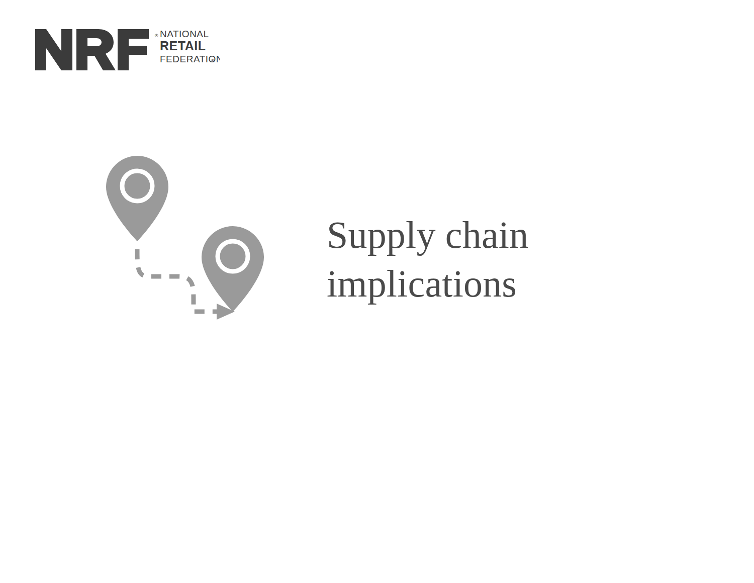® NATIONAL RETAIL FEDERATION ®
Supply chain implications